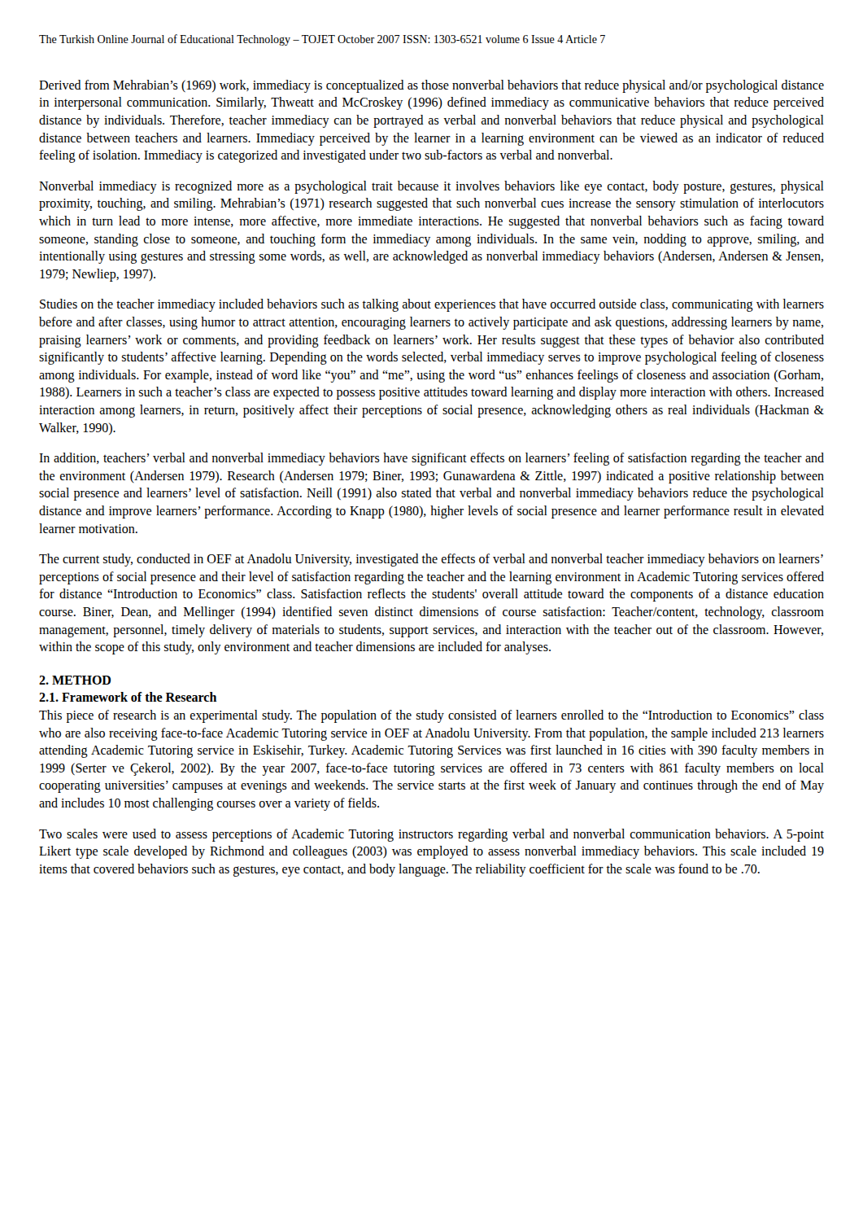The Turkish Online Journal of Educational Technology – TOJET October 2007 ISSN: 1303-6521 volume 6 Issue 4 Article 7
Derived from Mehrabian’s (1969) work, immediacy is conceptualized as those nonverbal behaviors that reduce physical and/or psychological distance in interpersonal communication. Similarly, Thweatt and McCroskey (1996) defined immediacy as communicative behaviors that reduce perceived distance by individuals. Therefore, teacher immediacy can be portrayed as verbal and nonverbal behaviors that reduce physical and psychological distance between teachers and learners. Immediacy perceived by the learner in a learning environment can be viewed as an indicator of reduced feeling of isolation. Immediacy is categorized and investigated under two sub-factors as verbal and nonverbal.
Nonverbal immediacy is recognized more as a psychological trait because it involves behaviors like eye contact, body posture, gestures, physical proximity, touching, and smiling. Mehrabian’s (1971) research suggested that such nonverbal cues increase the sensory stimulation of interlocutors which in turn lead to more intense, more affective, more immediate interactions. He suggested that nonverbal behaviors such as facing toward someone, standing close to someone, and touching form the immediacy among individuals. In the same vein, nodding to approve, smiling, and intentionally using gestures and stressing some words, as well, are acknowledged as nonverbal immediacy behaviors (Andersen, Andersen & Jensen, 1979; Newliep, 1997).
Studies on the teacher immediacy included behaviors such as talking about experiences that have occurred outside class, communicating with learners before and after classes, using humor to attract attention, encouraging learners to actively participate and ask questions, addressing learners by name, praising learners’ work or comments, and providing feedback on learners’ work. Her results suggest that these types of behavior also contributed significantly to students’ affective learning. Depending on the words selected, verbal immediacy serves to improve psychological feeling of closeness among individuals. For example, instead of word like “you” and “me”, using the word “us” enhances feelings of closeness and association (Gorham, 1988). Learners in such a teacher’s class are expected to possess positive attitudes toward learning and display more interaction with others. Increased interaction among learners, in return, positively affect their perceptions of social presence, acknowledging others as real individuals (Hackman & Walker, 1990).
In addition, teachers’ verbal and nonverbal immediacy behaviors have significant effects on learners’ feeling of satisfaction regarding the teacher and the environment (Andersen 1979). Research (Andersen 1979; Biner, 1993; Gunawardena & Zittle, 1997) indicated a positive relationship between social presence and learners’ level of satisfaction. Neill (1991) also stated that verbal and nonverbal immediacy behaviors reduce the psychological distance and improve learners’ performance. According to Knapp (1980), higher levels of social presence and learner performance result in elevated learner motivation.
The current study, conducted in OEF at Anadolu University, investigated the effects of verbal and nonverbal teacher immediacy behaviors on learners’ perceptions of social presence and their level of satisfaction regarding the teacher and the learning environment in Academic Tutoring services offered for distance “Introduction to Economics” class. Satisfaction reflects the students' overall attitude toward the components of a distance education course. Biner, Dean, and Mellinger (1994) identified seven distinct dimensions of course satisfaction: Teacher/content, technology, classroom management, personnel, timely delivery of materials to students, support services, and interaction with the teacher out of the classroom. However, within the scope of this study, only environment and teacher dimensions are included for analyses.
2. METHOD
2.1. Framework of the Research
This piece of research is an experimental study. The population of the study consisted of learners enrolled to the “Introduction to Economics” class who are also receiving face-to-face Academic Tutoring service in OEF at Anadolu University. From that population, the sample included 213 learners attending Academic Tutoring service in Eskisehir, Turkey. Academic Tutoring Services was first launched in 16 cities with 390 faculty members in 1999 (Serter ve Çekerol, 2002). By the year 2007, face-to-face tutoring services are offered in 73 centers with 861 faculty members on local cooperating universities’ campuses at evenings and weekends. The service starts at the first week of January and continues through the end of May and includes 10 most challenging courses over a variety of fields.
Two scales were used to assess perceptions of Academic Tutoring instructors regarding verbal and nonverbal communication behaviors. A 5-point Likert type scale developed by Richmond and colleagues (2003) was employed to assess nonverbal immediacy behaviors. This scale included 19 items that covered behaviors such as gestures, eye contact, and body language. The reliability coefficient for the scale was found to be .70.